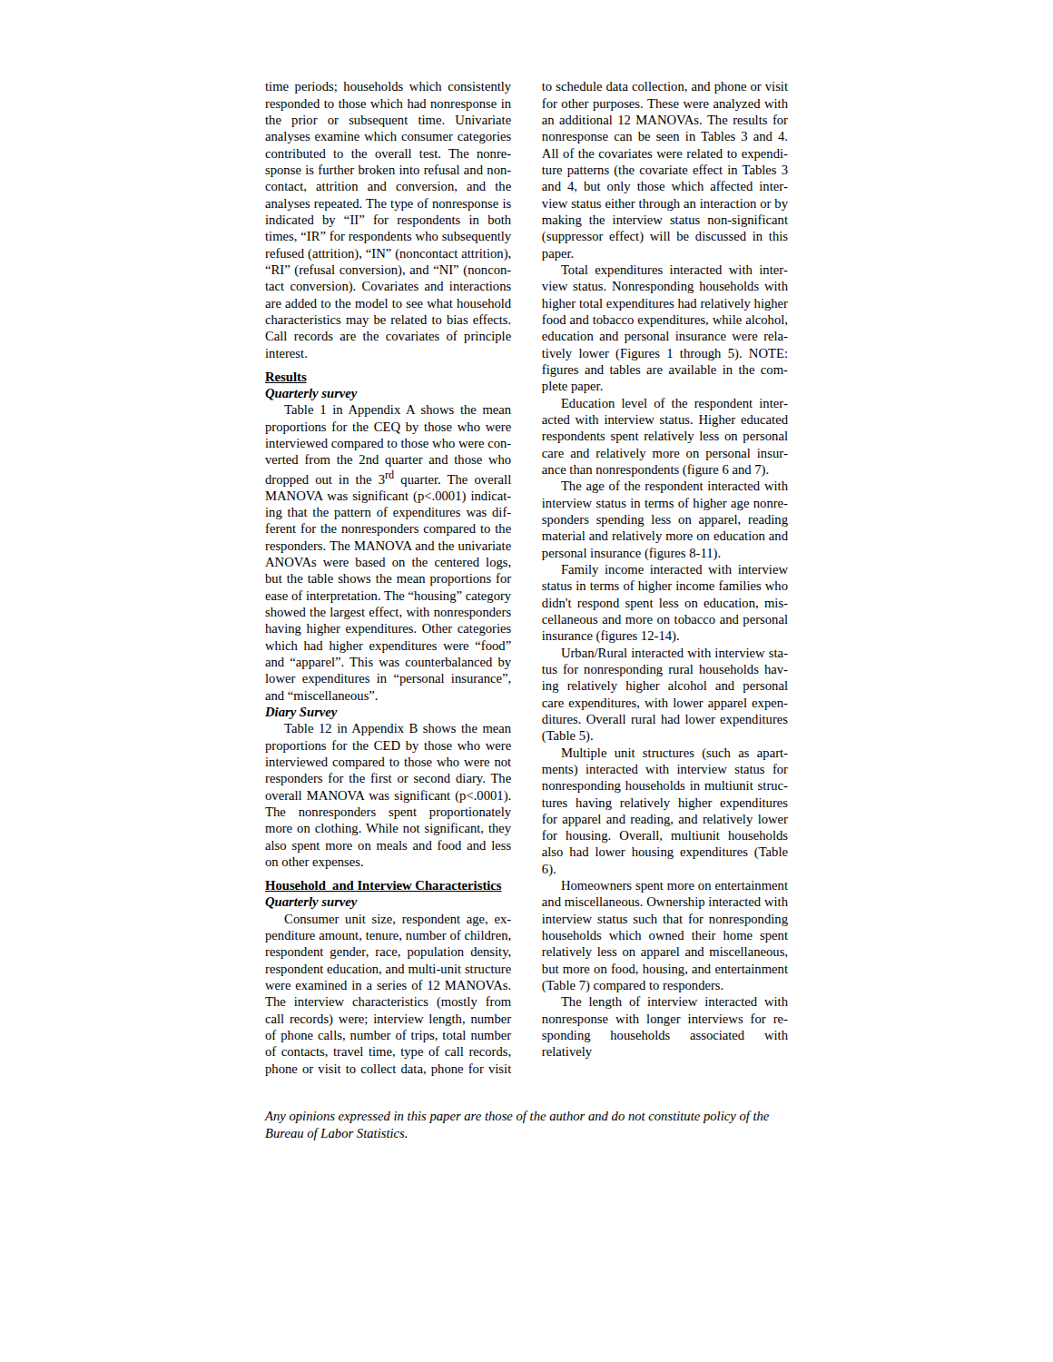time periods; households which consistently responded to those which had nonresponse in the prior or subsequent time. Univariate analyses examine which consumer categories contributed to the overall test. The nonresponse is further broken into refusal and noncontact, attrition and conversion, and the analyses repeated. The type of nonresponse is indicated by “II” for respondents in both times, “IR” for respondents who subsequently refused (attrition), “IN” (noncontact attrition), “RI” (refusal conversion), and “NI” (noncontact conversion). Covariates and interactions are added to the model to see what household characteristics may be related to bias effects. Call records are the covariates of principle interest.
Results
Quarterly survey
Table 1 in Appendix A shows the mean proportions for the CEQ by those who were interviewed compared to those who were converted from the 2nd quarter and those who dropped out in the 3rd quarter. The overall MANOVA was significant (p<.0001) indicating that the pattern of expenditures was different for the nonresponders compared to the responders. The MANOVA and the univariate ANOVAs were based on the centered logs, but the table shows the mean proportions for ease of interpretation. The “housing” category showed the largest effect, with nonresponders having higher expenditures. Other categories which had higher expenditures were “food” and “apparel”. This was counterbalanced by lower expenditures in “personal insurance”, and “miscellaneous”.
Diary Survey
Table 12 in Appendix B shows the mean proportions for the CED by those who were interviewed compared to those who were not responders for the first or second diary. The overall MANOVA was significant (p<.0001). The nonresponders spent proportionately more on clothing. While not significant, they also spent more on meals and food and less on other expenses.
Household_and Interview Characteristics
Quarterly survey
Consumer unit size, respondent age, expenditure amount, tenure, number of children, respondent gender, race, population density, respondent education, and multi-unit structure were examined in a series of 12 MANOVAs. The interview characteristics (mostly from call records) were; interview length, number of phone calls, number of trips, total number of contacts, travel time, type of call records, phone or visit to collect data, phone for visit to schedule data collection, and phone or visit for other purposes. These were analyzed with an additional 12 MANOVAs. The results for nonresponse can be seen in Tables 3 and 4. All of the covariates were related to expenditure patterns (the covariate effect in Tables 3 and 4, but only those which affected interview status either through an interaction or by making the interview status non-significant (suppressor effect) will be discussed in this paper.
Total expenditures interacted with interview status. Nonresponding households with higher total expenditures had relatively higher food and tobacco expenditures, while alcohol, education and personal insurance were relatively lower (Figures 1 through 5). NOTE: figures and tables are available in the complete paper.
Education level of the respondent interacted with interview status. Higher educated respondents spent relatively less on personal care and relatively more on personal insurance than nonrespondents (figure 6 and 7).
The age of the respondent interacted with interview status in terms of higher age nonresponders spending less on apparel, reading material and relatively more on education and personal insurance (figures 8-11).
Family income interacted with interview status in terms of higher income families who didn't respond spent less on education, miscellaneous and more on tobacco and personal insurance (figures 12-14).
Urban/Rural interacted with interview status for nonresponding rural households having relatively higher alcohol and personal care expenditures, with lower apparel expenditures. Overall rural had lower expenditures (Table 5).
Multiple unit structures (such as apartments) interacted with interview status for nonresponding households in multiunit structures having relatively higher expenditures for apparel and reading, and relatively lower for housing. Overall, multiunit households also had lower housing expenditures (Table 6).
Homeowners spent more on entertainment and miscellaneous. Ownership interacted with interview status such that for nonresponding households which owned their home spent relatively less on apparel and miscellaneous, but more on food, housing, and entertainment (Table 7) compared to responders.
The length of interview interacted with nonresponse with longer interviews for responding households associated with relatively
Any opinions expressed in this paper are those of the author and do not constitute policy of the Bureau of Labor Statistics.